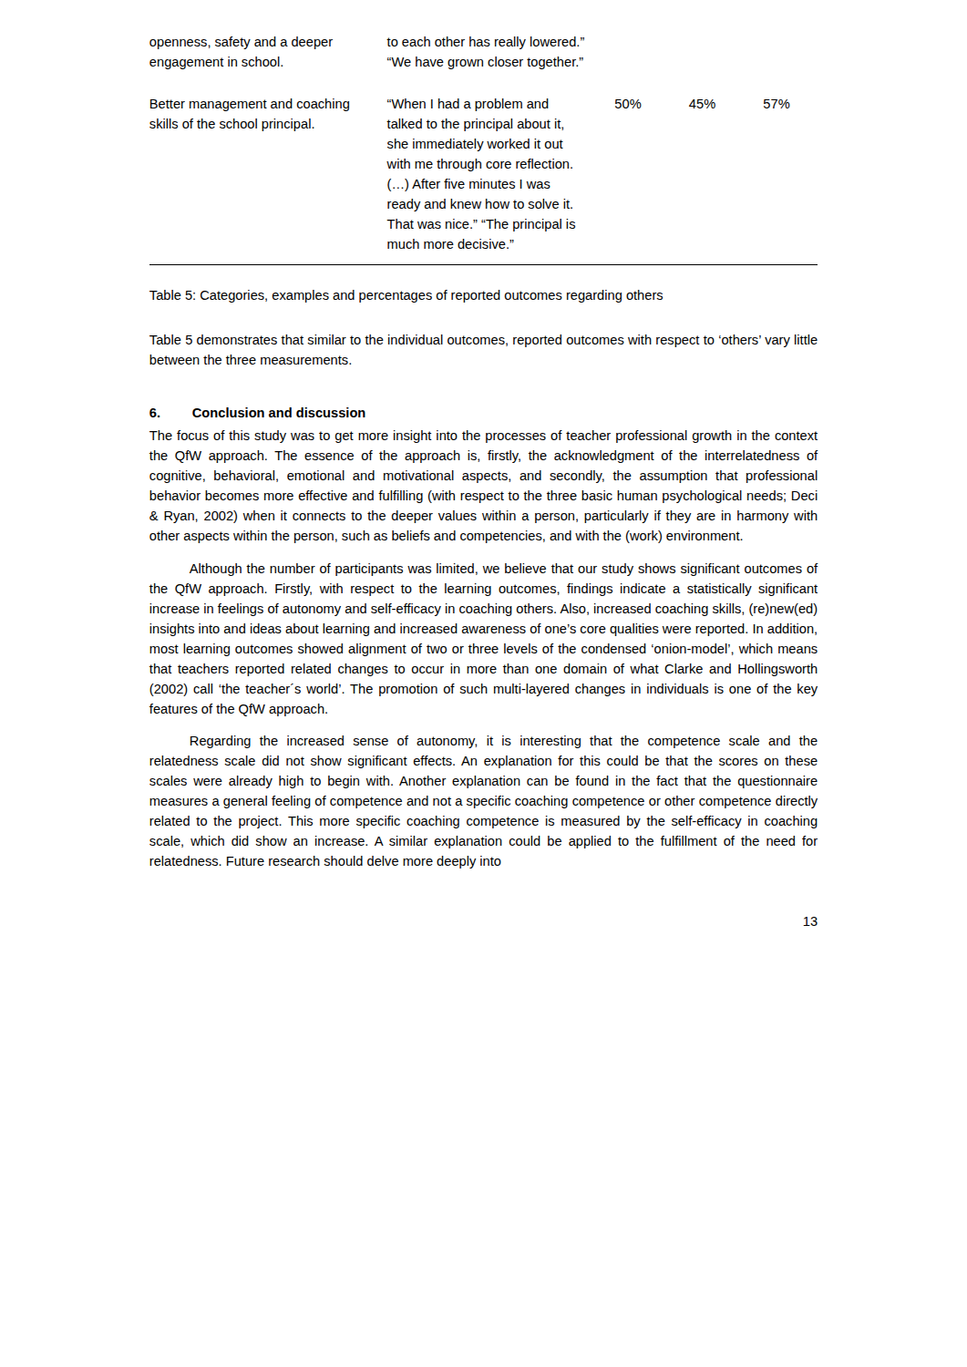| openness, safety and a deeper engagement in school. | to each other has really lowered.” “We have grown closer together.” | | | |
| Better management and coaching skills of the school principal. | “When I had a problem and talked to the principal about it, she immediately worked it out with me through core reflection. (…) After five minutes I was ready and knew how to solve it. That was nice.” “The principal is much more decisive.” | 50% | 45% | 57% |
Table 5: Categories, examples and percentages of reported outcomes regarding others
Table 5 demonstrates that similar to the individual outcomes, reported outcomes with respect to ‘others’ vary little between the three measurements.
6. Conclusion and discussion
The focus of this study was to get more insight into the processes of teacher professional growth in the context the QfW approach. The essence of the approach is, firstly, the acknowledgment of the interrelatedness of cognitive, behavioral, emotional and motivational aspects, and secondly, the assumption that professional behavior becomes more effective and fulfilling (with respect to the three basic human psychological needs; Deci & Ryan, 2002) when it connects to the deeper values within a person, particularly if they are in harmony with other aspects within the person, such as beliefs and competencies, and with the (work) environment.
Although the number of participants was limited, we believe that our study shows significant outcomes of the QfW approach. Firstly, with respect to the learning outcomes, findings indicate a statistically significant increase in feelings of autonomy and self-efficacy in coaching others. Also, increased coaching skills, (re)new(ed) insights into and ideas about learning and increased awareness of one’s core qualities were reported. In addition, most learning outcomes showed alignment of two or three levels of the condensed ‘onion-model’, which means that teachers reported related changes to occur in more than one domain of what Clarke and Hollingsworth (2002) call ‘the teacher´s world’. The promotion of such multi-layered changes in individuals is one of the key features of the QfW approach.
Regarding the increased sense of autonomy, it is interesting that the competence scale and the relatedness scale did not show significant effects. An explanation for this could be that the scores on these scales were already high to begin with. Another explanation can be found in the fact that the questionnaire measures a general feeling of competence and not a specific coaching competence or other competence directly related to the project. This more specific coaching competence is measured by the self-efficacy in coaching scale, which did show an increase. A similar explanation could be applied to the fulfillment of the need for relatedness. Future research should delve more deeply into
13